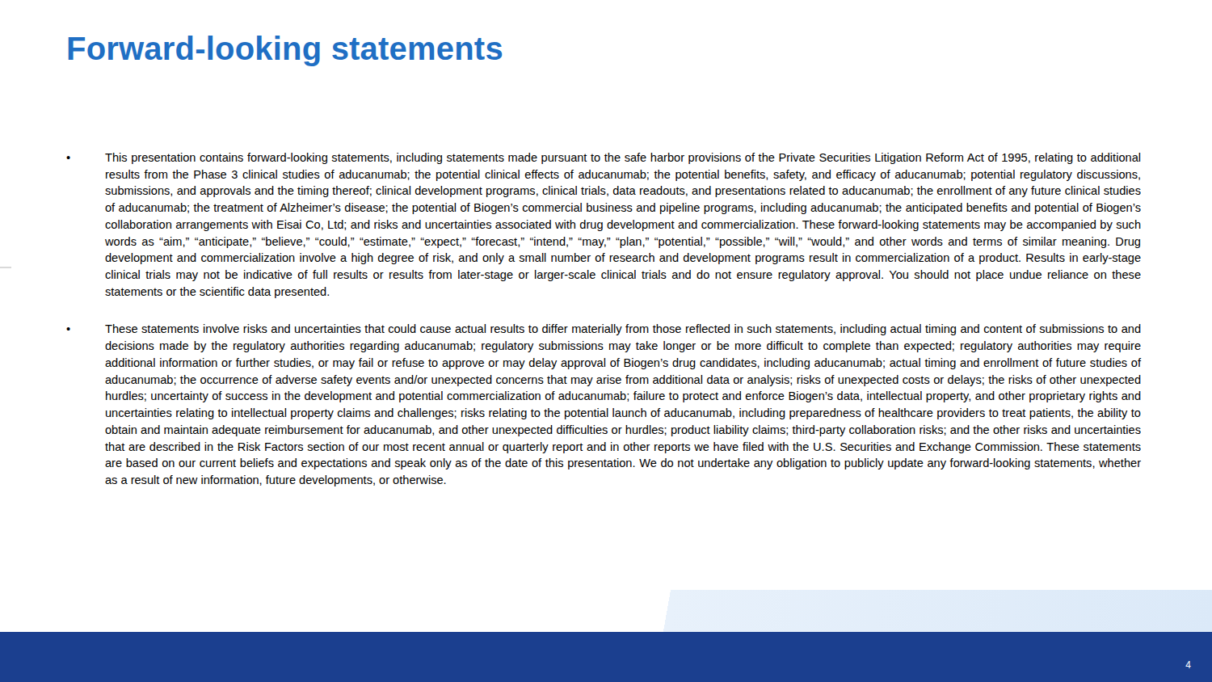Forward-looking statements
This presentation contains forward-looking statements, including statements made pursuant to the safe harbor provisions of the Private Securities Litigation Reform Act of 1995, relating to additional results from the Phase 3 clinical studies of aducanumab; the potential clinical effects of aducanumab; the potential benefits, safety, and efficacy of aducanumab; potential regulatory discussions, submissions, and approvals and the timing thereof; clinical development programs, clinical trials, data readouts, and presentations related to aducanumab; the enrollment of any future clinical studies of aducanumab; the treatment of Alzheimer’s disease; the potential of Biogen’s commercial business and pipeline programs, including aducanumab; the anticipated benefits and potential of Biogen’s collaboration arrangements with Eisai Co, Ltd; and risks and uncertainties associated with drug development and commercialization. These forward-looking statements may be accompanied by such words as “aim,” “anticipate,” “believe,” “could,” “estimate,” “expect,” “forecast,” “intend,” “may,” “plan,” “potential,” “possible,” “will,” “would,” and other words and terms of similar meaning. Drug development and commercialization involve a high degree of risk, and only a small number of research and development programs result in commercialization of a product. Results in early-stage clinical trials may not be indicative of full results or results from later-stage or larger-scale clinical trials and do not ensure regulatory approval. You should not place undue reliance on these statements or the scientific data presented.
These statements involve risks and uncertainties that could cause actual results to differ materially from those reflected in such statements, including actual timing and content of submissions to and decisions made by the regulatory authorities regarding aducanumab; regulatory submissions may take longer or be more difficult to complete than expected; regulatory authorities may require additional information or further studies, or may fail or refuse to approve or may delay approval of Biogen’s drug candidates, including aducanumab; actual timing and enrollment of future studies of aducanumab; the occurrence of adverse safety events and/or unexpected concerns that may arise from additional data or analysis; risks of unexpected costs or delays; the risks of other unexpected hurdles; uncertainty of success in the development and potential commercialization of aducanumab; failure to protect and enforce Biogen’s data, intellectual property, and other proprietary rights and uncertainties relating to intellectual property claims and challenges; risks relating to the potential launch of aducanumab, including preparedness of healthcare providers to treat patients, the ability to obtain and maintain adequate reimbursement for aducanumab, and other unexpected difficulties or hurdles; product liability claims; third-party collaboration risks; and the other risks and uncertainties that are described in the Risk Factors section of our most recent annual or quarterly report and in other reports we have filed with the U.S. Securities and Exchange Commission. These statements are based on our current beliefs and expectations and speak only as of the date of this presentation. We do not undertake any obligation to publicly update any forward-looking statements, whether as a result of new information, future developments, or otherwise.
4